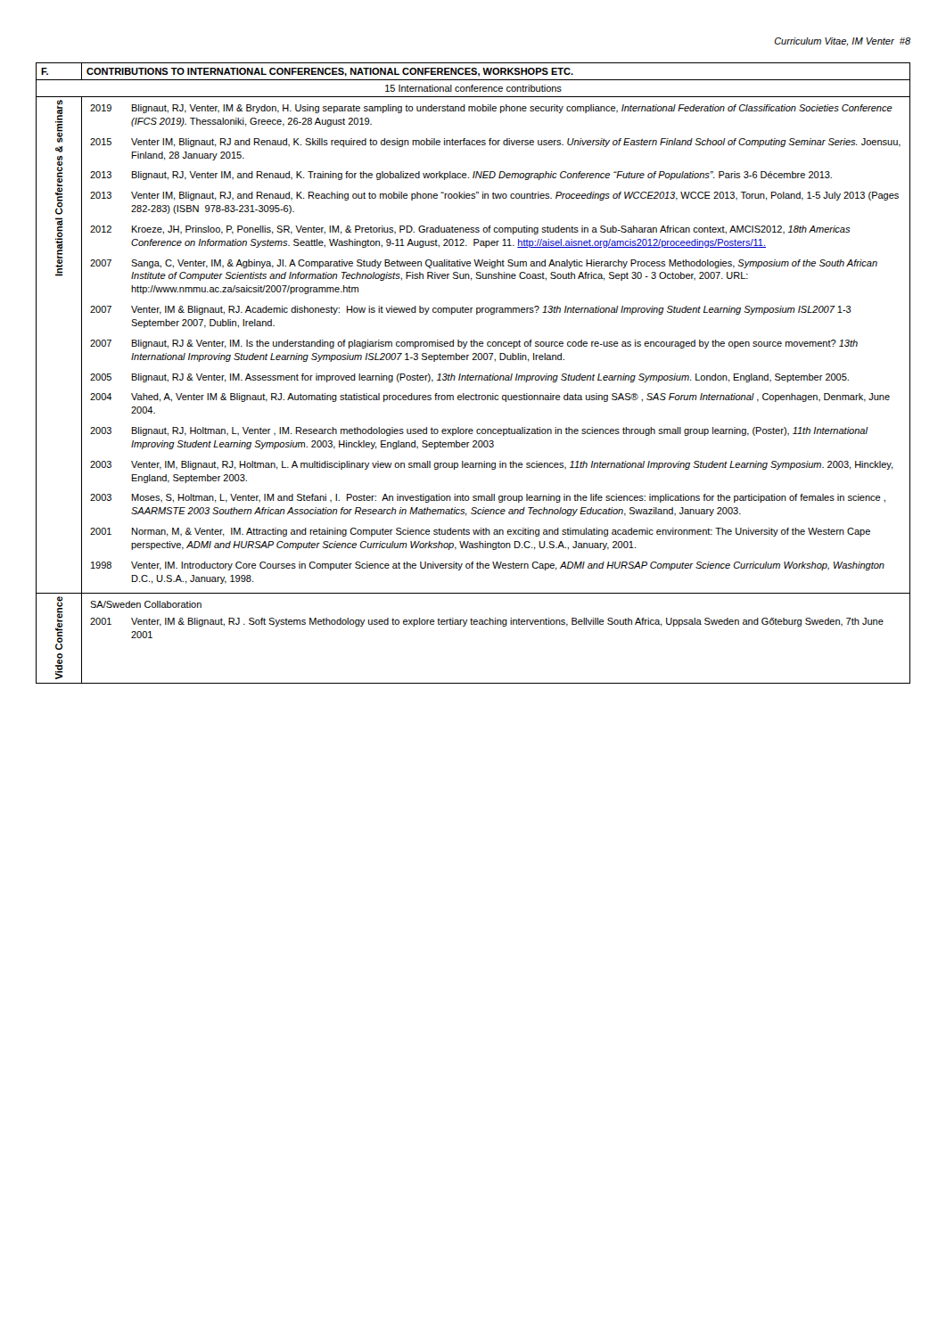Curriculum Vitae, IM Venter #8
| F. | CONTRIBUTIONS TO INTERNATIONAL CONFERENCES, NATIONAL CONFERENCES, WORKSHOPS ETC. |
| 15 International conference contributions |
| International Conferences & seminars | / 2019 / Blignaut, RJ, Venter, IM & Brydon, H. Using separate sampling to understand mobile phone security compliance, International Federation of Classification Societies Conference (IFCS 2019). Thessaloniki, Greece, 26-28 August 2019. / / 2015 / Venter IM, Blignaut, RJ and Renaud, K. Skills required to design mobile interfaces for diverse users. University of Eastern Finland School of Computing Seminar Series. Joensuu, Finland, 28 January 2015. / / 2013 / Blignaut, RJ, Venter IM, and Renaud, K. Training for the globalized workplace. INED Demographic Conference “Future of Populations”. Paris 3-6 Décembre 2013. / / 2013 / Venter IM, Blignaut, RJ, and Renaud, K. Reaching out to mobile phone “rookies” in two countries. Proceedings of WCCE2013 , WCCE 2013, Torun, Poland, 1-5 July 2013 (Pages 282-283) (ISBN 978-83-231-3095-6). / / 2012 / Kroeze, JH, Prinsloo, P, Ponellis, SR, Venter, IM, & Pretorius, PD. Graduateness of computing students in a Sub-Saharan African context, AMCIS2012, 18th Americas Conference on Information Systems . Seattle, Washington, 9-11 August, 2012. Paper 11. http://aisel.aisnet.org/amcis2012/proceedings/Posters/11. / / 2007 / Sanga, C, Venter, IM, & Agbinya, JI. A Comparative Study Between Qualitative Weight Sum and Analytic Hierarchy Process Methodologies, Symposium of the South African Institute of Computer Scientists and Information Technologists , Fish River Sun, Sunshine Coast, South Africa, Sept 30 - 3 October, 2007. URL: http://www.nmmu.ac.za/saicsit/2007/programme.htm / / 2007 / Venter, IM & Blignaut, RJ. Academic dishonesty: How is it viewed by computer programmers? 13th International Improving Student Learning Symposium ISL2007 1-3 September 2007, Dublin, Ireland. / / 2007 / Blignaut, RJ & Venter, IM. Is the understanding of plagiarism compromised by the concept of source code re-use as is encouraged by the open source movement? 13th International Improving Student Learning Symposium ISL2007 1-3 September 2007, Dublin, Ireland. / / 2005 / Blignaut, RJ & Venter, IM. Assessment for improved learning (Poster), 13th International Improving Student Learning Symposium . London, England, September 2005. / / 2004 / Vahed, A, Venter IM & Blignaut, RJ. Automating statistical procedures from electronic questionnaire data using SAS® , SAS Forum International , Copenhagen, Denmark, June 2004. / / 2003 / Blignaut, RJ, Holtman, L, Venter , IM. Research methodologies used to explore conceptualization in the sciences through small group learning, (Poster), 11th International Improving Student Learning Symposiu m. 2003, Hinckley, England, September 2003 / / 2003 / Venter, IM, Blignaut, RJ, Holtman, L. A multidisciplinary view on small group learning in the sciences, 11th International Improving Student Learning Symposium . 2003, Hinckley, England, September 2003. / / 2003 / Moses, S, Holtman, L, Venter, IM and Stefani , I. Poster: An investigation into small group learning in the life sciences: implications for the participation of females in science , SAARMSTE 2003 Southern African Association for Research in Mathematics, Science and Technology Education , Swaziland, January 2003. / / 2001 / Norman, M, & Venter, IM. Attracting and retaining Computer Science students with an exciting and stimulating academic environment: The University of the Western Cape perspective, ADMI and HURSAP Computer Science Curriculum Workshop , Washington D.C., U.S.A., January, 2001. / / 1998 / Venter, IM. Introductory Core Courses in Computer Science at the University of the Western Cape , ADMI and HURSAP Computer Science Curriculum Workshop, Washington D.C., U.S.A., January, 1998. / |
| Video Conference | / SA/Sweden Collaboration / / 2001 / Venter, IM & Blignaut, RJ . Soft Systems Methodology used to explore tertiary teaching interventions, Bellville South Africa, Uppsala Sweden and Gőteburg Sweden, 7th June 2001 / |